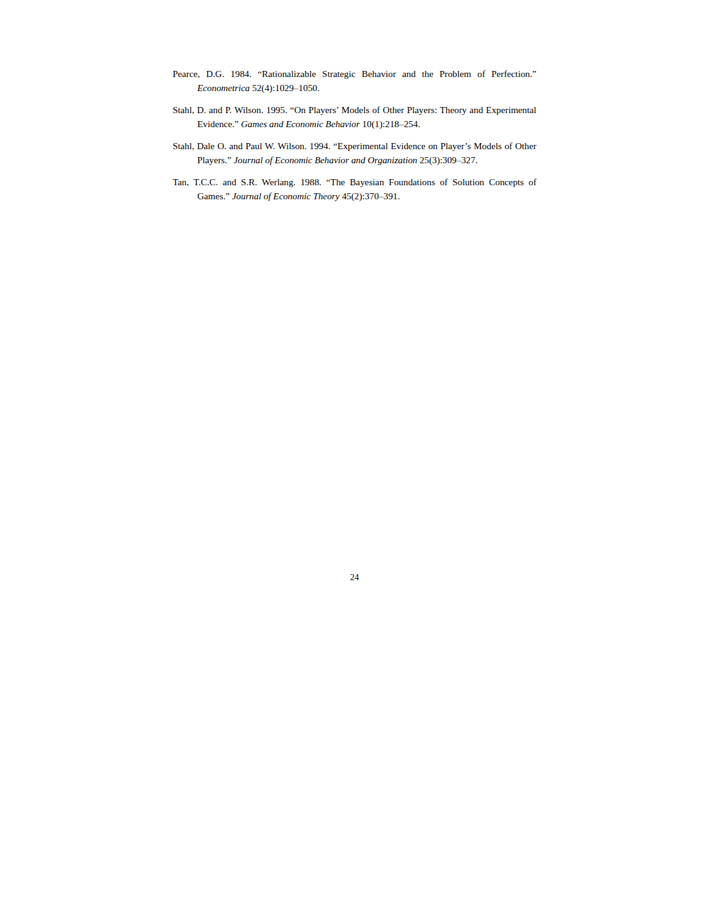Pearce, D.G. 1984. “Rationalizable Strategic Behavior and the Problem of Perfection.” Econometrica 52(4):1029–1050.
Stahl, D. and P. Wilson. 1995. “On Players’ Models of Other Players: Theory and Experimental Evidence.” Games and Economic Behavior 10(1):218–254.
Stahl, Dale O. and Paul W. Wilson. 1994. “Experimental Evidence on Player’s Models of Other Players.” Journal of Economic Behavior and Organization 25(3):309–327.
Tan, T.C.C. and S.R. Werlang. 1988. “The Bayesian Foundations of Solution Concepts of Games.” Journal of Economic Theory 45(2):370–391.
24